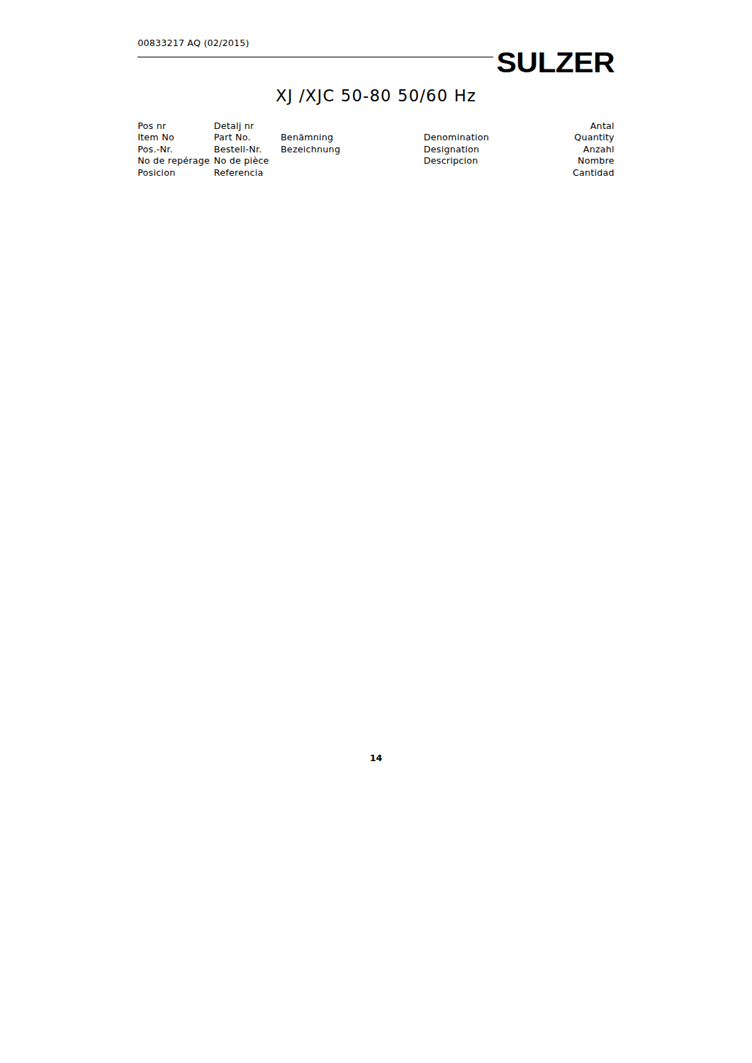00833217 AQ (02/2015)
SULZER
XJ /XJC 50-80 50/60 Hz
| Pos nr | Detalj nr | | | Antal |
| Item No | Part No. | Benämning | Denomination | Quantity |
| Pos.-Nr. | Bestell-Nr. | Bezeichnung | Designation | Anzahl |
| No de repérage | No de pièce | | Descripcion | Nombre |
| Posicion | Referencia | | | Cantidad |
14